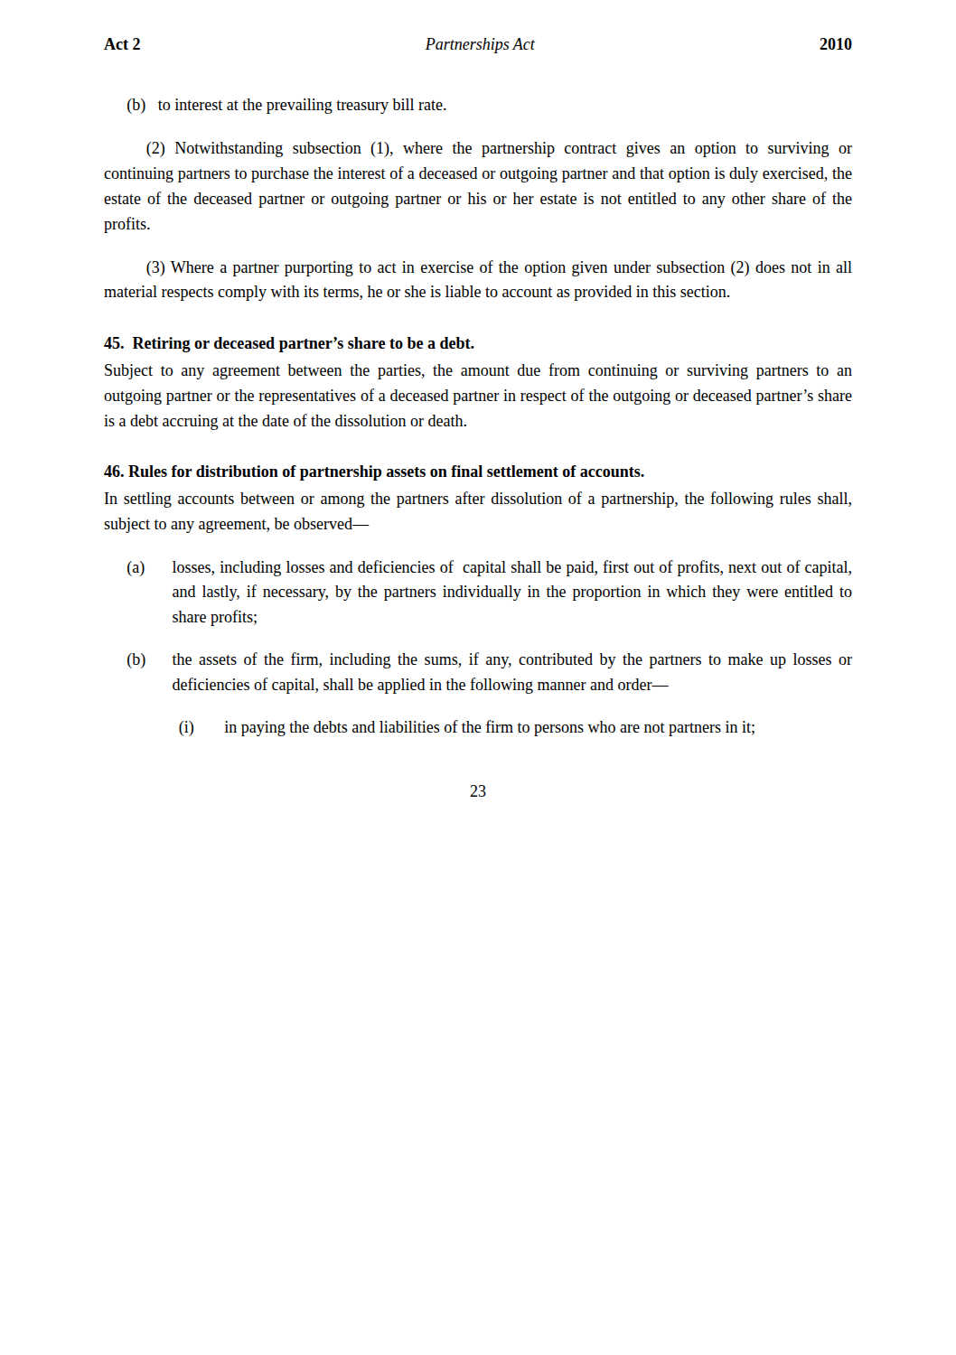Act 2 Partnerships Act 2010
(b) to interest at the prevailing treasury bill rate.
(2) Notwithstanding subsection (1), where the partnership contract gives an option to surviving or continuing partners to purchase the interest of a deceased or outgoing partner and that option is duly exercised, the estate of the deceased partner or outgoing partner or his or her estate is not entitled to any other share of the profits.
(3) Where a partner purporting to act in exercise of the option given under subsection (2) does not in all material respects comply with its terms, he or she is liable to account as provided in this section.
45. Retiring or deceased partner’s share to be a debt.
Subject to any agreement between the parties, the amount due from continuing or surviving partners to an outgoing partner or the representatives of a deceased partner in respect of the outgoing or deceased partner’s share is a debt accruing at the date of the dissolution or death.
46. Rules for distribution of partnership assets on final settlement of accounts.
In settling accounts between or among the partners after dissolution of a partnership, the following rules shall, subject to any agreement, be observed—
(a) losses, including losses and deficiencies of capital shall be paid, first out of profits, next out of capital, and lastly, if necessary, by the partners individually in the proportion in which they were entitled to share profits;
(b) the assets of the firm, including the sums, if any, contributed by the partners to make up losses or deficiencies of capital, shall be applied in the following manner and order—
(i) in paying the debts and liabilities of the firm to persons who are not partners in it;
23